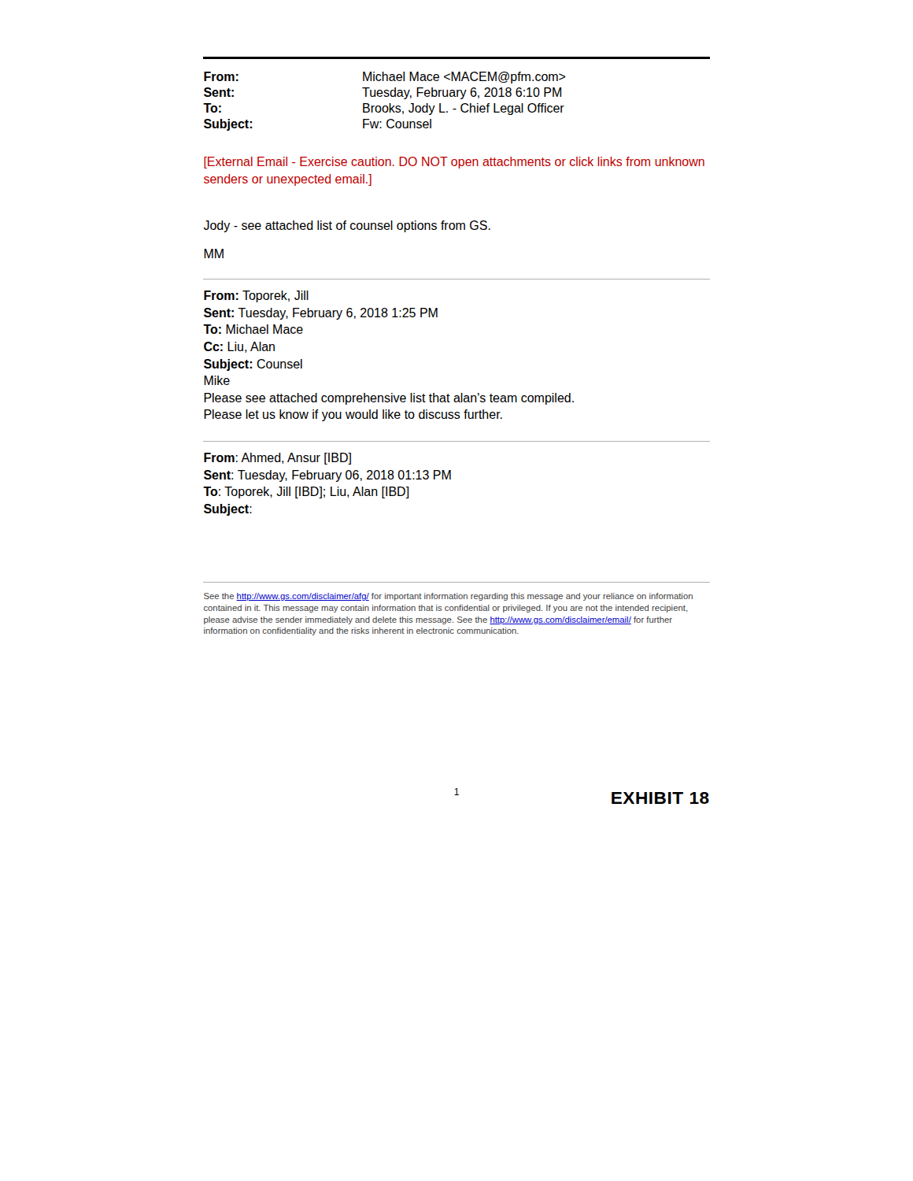| From: | Michael Mace <MACEM@pfm.com> |
| Sent: | Tuesday, February 6, 2018 6:10 PM |
| To: | Brooks, Jody L. - Chief Legal Officer |
| Subject: | Fw: Counsel |
[External Email - Exercise caution. DO NOT open attachments or click links from unknown senders or unexpected email.]
Jody - see attached list of counsel options from GS.
MM
From: Toporek, Jill
Sent: Tuesday, February 6, 2018 1:25 PM
To: Michael Mace
Cc: Liu, Alan
Subject: Counsel
Mike
Please see attached comprehensive list that alan's team compiled.
Please let us know if you would like to discuss further.
From: Ahmed, Ansur [IBD]
Sent: Tuesday, February 06, 2018 01:13 PM
To: Toporek, Jill [IBD]; Liu, Alan [IBD]
Subject:
See the http://www.gs.com/disclaimer/afg/ for important information regarding this message and your reliance on information contained in it. This message may contain information that is confidential or privileged. If you are not the intended recipient, please advise the sender immediately and delete this message. See the http://www.gs.com/disclaimer/email/ for further information on confidentiality and the risks inherent in electronic communication.
1
EXHIBIT 18